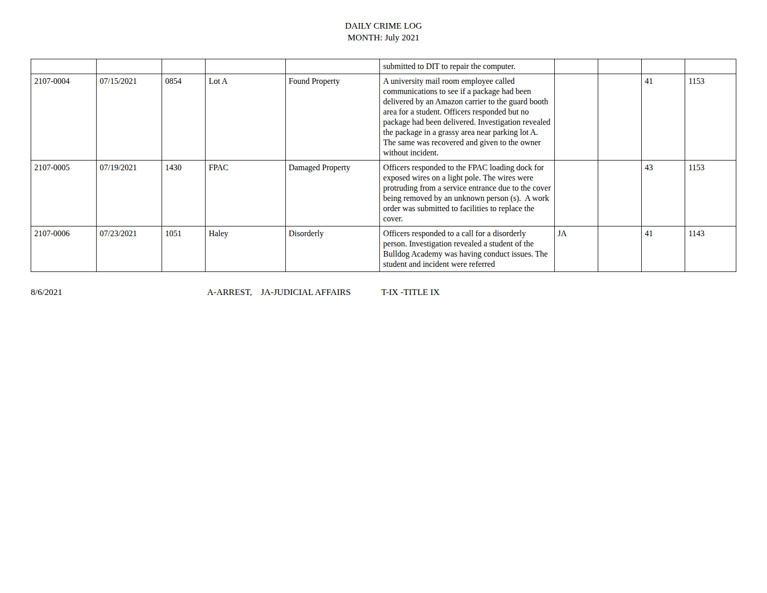DAILY CRIME LOG
MONTH: July 2021
| | | | | | submitted to DIT to repair the computer. | | | | |
| 2107-0004 | 07/15/2021 | 0854 | Lot A | Found Property | A university mail room employee called communications to see if a package had been delivered by an Amazon carrier to the guard booth area for a student. Officers responded but no package had been delivered. Investigation revealed the package in a grassy area near parking lot A. The same was recovered and given to the owner without incident. | | | 41 | 1153 |
| 2107-0005 | 07/19/2021 | 1430 | FPAC | Damaged Property | Officers responded to the FPAC loading dock for exposed wires on a light pole. The wires were protruding from a service entrance due to the cover being removed by an unknown person (s). A work order was submitted to facilities to replace the cover. | | | 43 | 1153 |
| 2107-0006 | 07/23/2021 | 1051 | Haley | Disorderly | Officers responded to a call for a disorderly person. Investigation revealed a student of the Bulldog Academy was having conduct issues. The student and incident were referred | JA | | 41 | 1143 |
8/6/2021
A-ARREST, JA-JUDICIAL AFFAIRS T-IX -TITLE IX